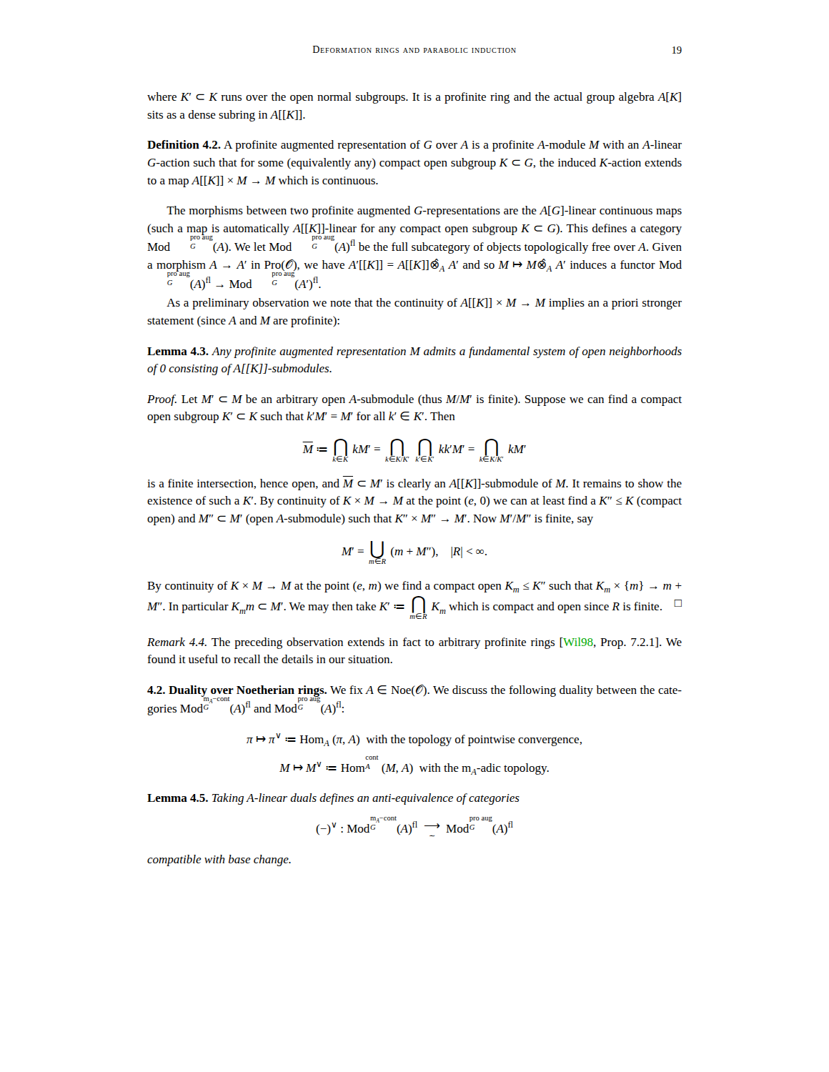Deformation rings and parabolic induction 19
where K′ ⊂ K runs over the open normal subgroups. It is a profinite ring and the actual group algebra A[K] sits as a dense subring in A[[K]].
Definition 4.2. A profinite augmented representation of G over A is a profinite A-module M with an A-linear G-action such that for some (equivalently any) compact open subgroup K ⊂ G, the induced K-action extends to a map A[[K]] × M → M which is continuous.
The morphisms between two profinite augmented G-representations are the A[G]-linear continuous maps (such a map is automatically A[[K]]-linear for any compact open subgroup K ⊂ G). This defines a category Mod pro aug G(A). We let Mod pro aug G(A)fl be the full subcategory of objects topologically free over A. Given a morphism A → A′ in Pro(𝒪), we have A′[[K]] = A[[K]]⊗̂A A′ and so M ↦ M⊗̂A A′ induces a functor Mod pro aug G(A)fl → Mod pro aug G(A′)fl.
As a preliminary observation we note that the continuity of A[[K]] × M → M implies an a priori stronger statement (since A and M are profinite):
Lemma 4.3. Any profinite augmented representation M admits a fundamental system of open neighborhoods of 0 consisting of A[[K]]-submodules.
Proof. Let M′ ⊂ M be an arbitrary open A-submodule (thus M/M′ is finite). Suppose we can find a compact open subgroup K′ ⊂ K such that k′M′ = M′ for all k′ ∈ K′. Then
M ≔ ⋂k∈K kM′ = ⋂k∈K/K′ ⋂k′∈K′ kk′M′ = ⋂k∈K/K′ kM′
is a finite intersection, hence open, and M ⊂ M′ is clearly an A[[K]]-submodule of M. It remains to show the existence of such a K′. By continuity of K × M → M at the point (e, 0) we can at least find a K″ ≤ K (compact open) and M″ ⊂ M′ (open A-submodule) such that K″ × M″ → M′. Now M′/M″ is finite, say
M′ = ⋃m∈R (m + M″), |R| < ∞.
By continuity of K × M → M at the point (e, m) we find a compact open Km ≤ K″ such that Km × {m} → m + M″. In particular Kmm ⊂ M′. We may then take K′ ≔ ⋂m∈R Km which is compact and open since R is finite. □
Remark 4.4. The preceding observation extends in fact to arbitrary profinite rings [Wil98, Prop. 7.2.1]. We found it useful to recall the details in our situation.
4.2. Duality over Noetherian rings. We fix A ∈ Noe(𝒪). We discuss the following duality between the categories Mod mA−cont G(A)fl and Mod pro aug G(A)fl:
π ↦ π∨ ≔ HomA (π, A) with the topology of pointwise convergence,
M ↦ M∨ ≔ Hom cont A (M, A) with the mA-adic topology.
Lemma 4.5. Taking A-linear duals defines an anti-equivalence of categories
(−)∨ : Mod mA−cont G(A)fl ⟶∼ Mod pro aug G(A)fl
compatible with base change.